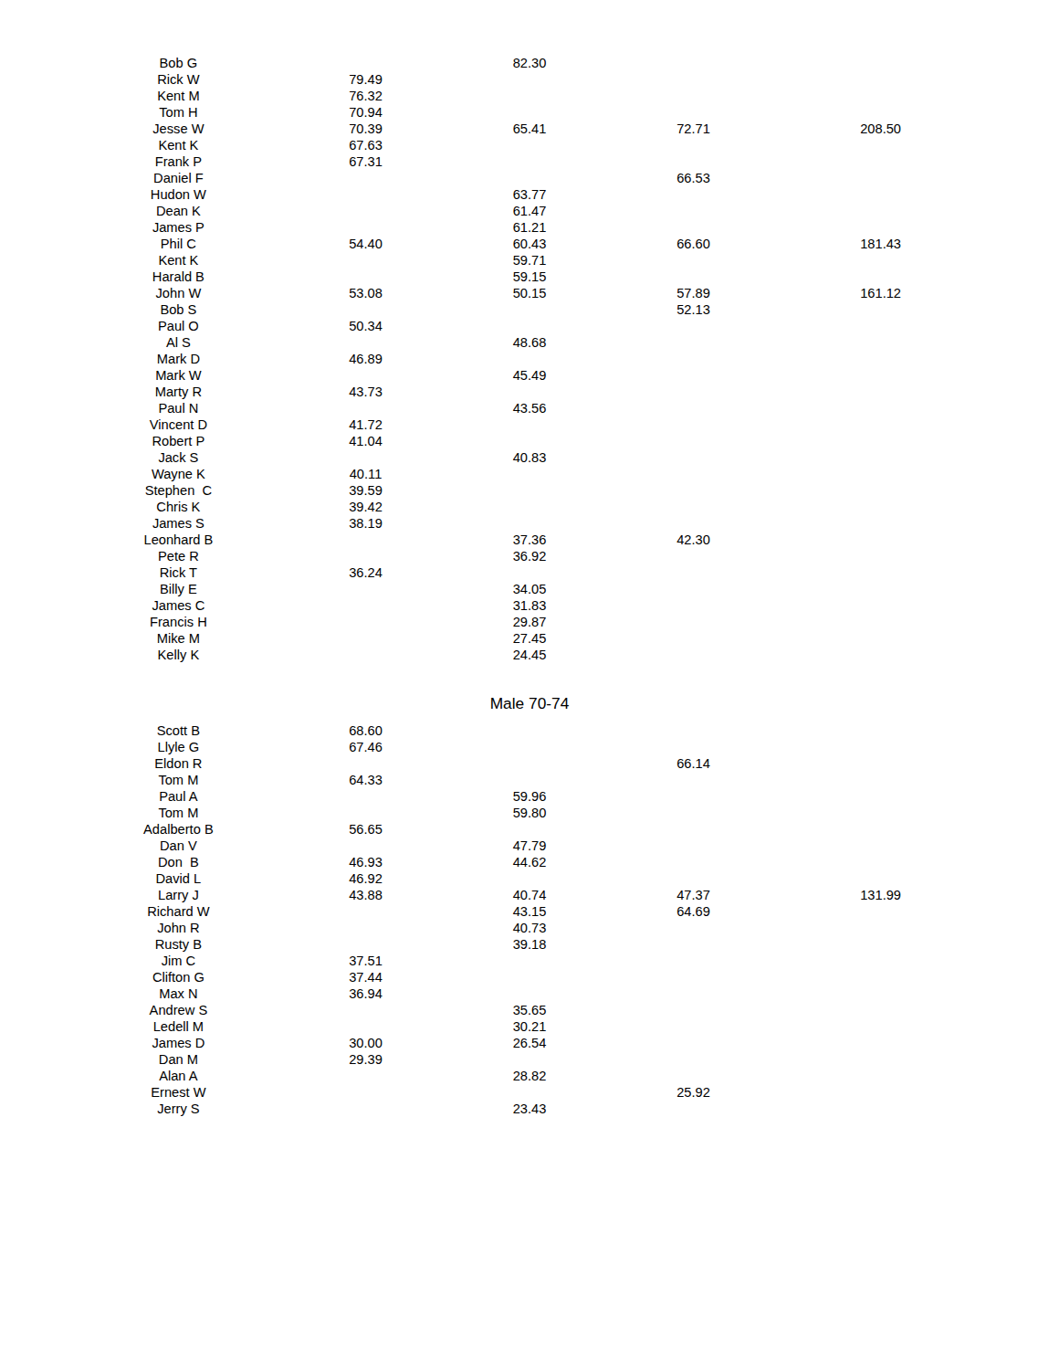| Bob G | | 82.30 | | |
| Rick W | 79.49 | | | |
| Kent M | 76.32 | | | |
| Tom H | 70.94 | | | |
| Jesse W | 70.39 | 65.41 | 72.71 | 208.50 |
| Kent K | 67.63 | | | |
| Frank P | 67.31 | | | |
| Daniel F | | | 66.53 | |
| Hudon W | | 63.77 | | |
| Dean K | | 61.47 | | |
| James P | | 61.21 | | |
| Phil C | 54.40 | 60.43 | 66.60 | 181.43 |
| Kent K | | 59.71 | | |
| Harald B | | 59.15 | | |
| John W | 53.08 | 50.15 | 57.89 | 161.12 |
| Bob S | | | 52.13 | |
| Paul O | 50.34 | | | |
| Al S | | 48.68 | | |
| Mark D | 46.89 | | | |
| Mark W | | 45.49 | | |
| Marty R | 43.73 | | | |
| Paul N | | 43.56 | | |
| Vincent D | 41.72 | | | |
| Robert P | 41.04 | | | |
| Jack S | | 40.83 | | |
| Wayne K | 40.11 | | | |
| Stephen C | 39.59 | | | |
| Chris K | 39.42 | | | |
| James S | 38.19 | | | |
| Leonhard B | | 37.36 | 42.30 | |
| Pete R | | 36.92 | | |
| Rick T | 36.24 | | | |
| Billy E | | 34.05 | | |
| James C | | 31.83 | | |
| Francis H | | 29.87 | | |
| Mike M | | 27.45 | | |
| Kelly K | | 24.45 | | |
| Male 70-74 |
| Scott B | 68.60 | | | |
| Llyle G | 67.46 | | | |
| Eldon R | | | 66.14 | |
| Tom M | 64.33 | | | |
| Paul A | | 59.96 | | |
| Tom M | | 59.80 | | |
| Adalberto B | 56.65 | | | |
| Dan V | | 47.79 | | |
| Don B | 46.93 | 44.62 | | |
| David L | 46.92 | | | |
| Larry J | 43.88 | 40.74 | 47.37 | 131.99 |
| Richard W | | 43.15 | 64.69 | |
| John R | | 40.73 | | |
| Rusty B | | 39.18 | | |
| Jim C | 37.51 | | | |
| Clifton G | 37.44 | | | |
| Max N | 36.94 | | | |
| Andrew S | | 35.65 | | |
| Ledell M | | 30.21 | | |
| James D | 30.00 | 26.54 | | |
| Dan M | 29.39 | | | |
| Alan A | | 28.82 | | |
| Ernest W | | | 25.92 | |
| Jerry S | | 23.43 | | |